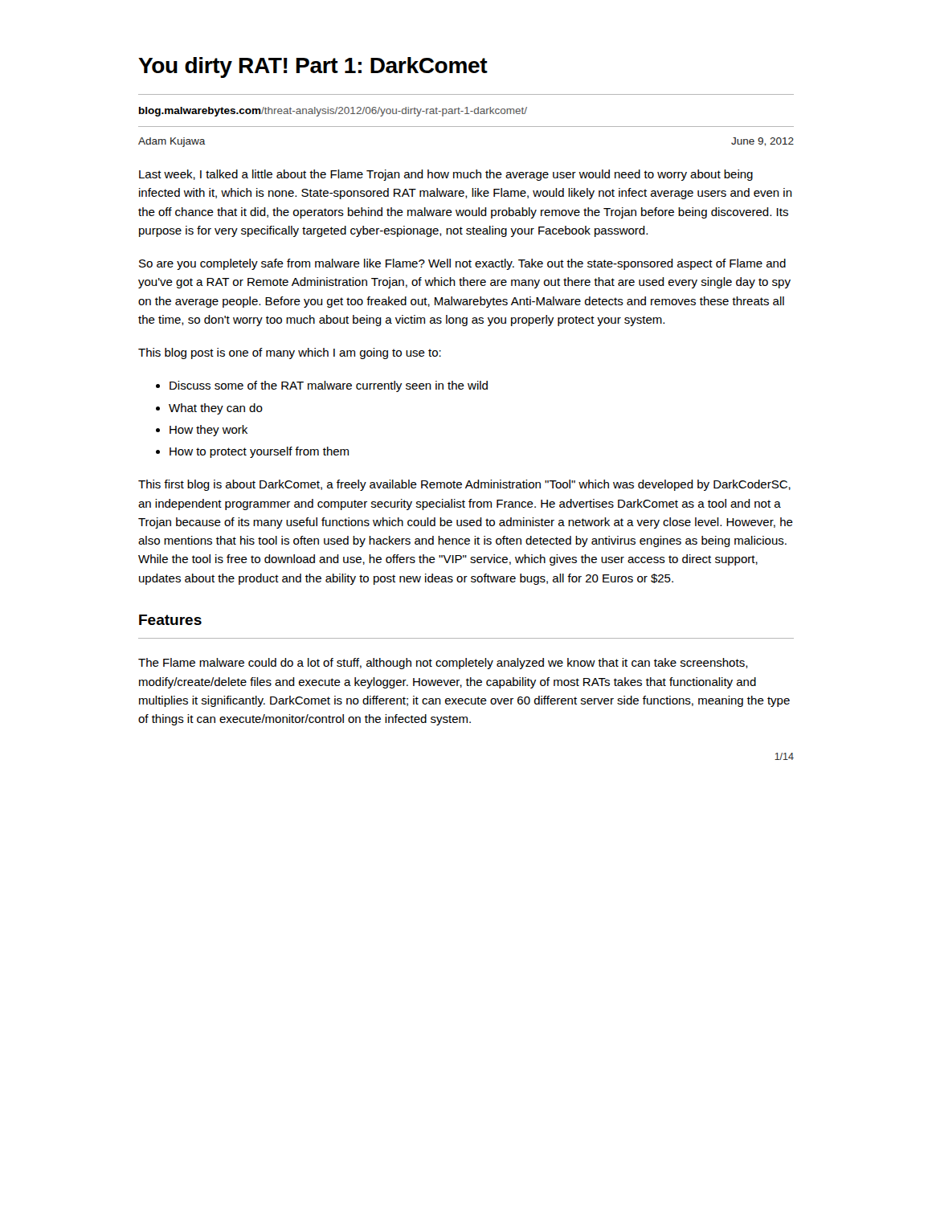You dirty RAT! Part 1: DarkComet
blog.malwarebytes.com/threat-analysis/2012/06/you-dirty-rat-part-1-darkcomet/
Adam Kujawa June 9, 2012
Last week, I talked a little about the Flame Trojan and how much the average user would need to worry about being infected with it, which is none. State-sponsored RAT malware, like Flame, would likely not infect average users and even in the off chance that it did, the operators behind the malware would probably remove the Trojan before being discovered. Its purpose is for very specifically targeted cyber-espionage, not stealing your Facebook password.
So are you completely safe from malware like Flame? Well not exactly. Take out the state-sponsored aspect of Flame and you've got a RAT or Remote Administration Trojan, of which there are many out there that are used every single day to spy on the average people. Before you get too freaked out, Malwarebytes Anti-Malware detects and removes these threats all the time, so don't worry too much about being a victim as long as you properly protect your system.
This blog post is one of many which I am going to use to:
Discuss some of the RAT malware currently seen in the wild
What they can do
How they work
How to protect yourself from them
This first blog is about DarkComet, a freely available Remote Administration "Tool" which was developed by DarkCoderSC, an independent programmer and computer security specialist from France. He advertises DarkComet as a tool and not a Trojan because of its many useful functions which could be used to administer a network at a very close level. However, he also mentions that his tool is often used by hackers and hence it is often detected by antivirus engines as being malicious. While the tool is free to download and use, he offers the "VIP" service, which gives the user access to direct support, updates about the product and the ability to post new ideas or software bugs, all for 20 Euros or $25.
Features
The Flame malware could do a lot of stuff, although not completely analyzed we know that it can take screenshots, modify/create/delete files and execute a keylogger. However, the capability of most RATs takes that functionality and multiplies it significantly. DarkComet is no different; it can execute over 60 different server side functions, meaning the type of things it can execute/monitor/control on the infected system.
1/14